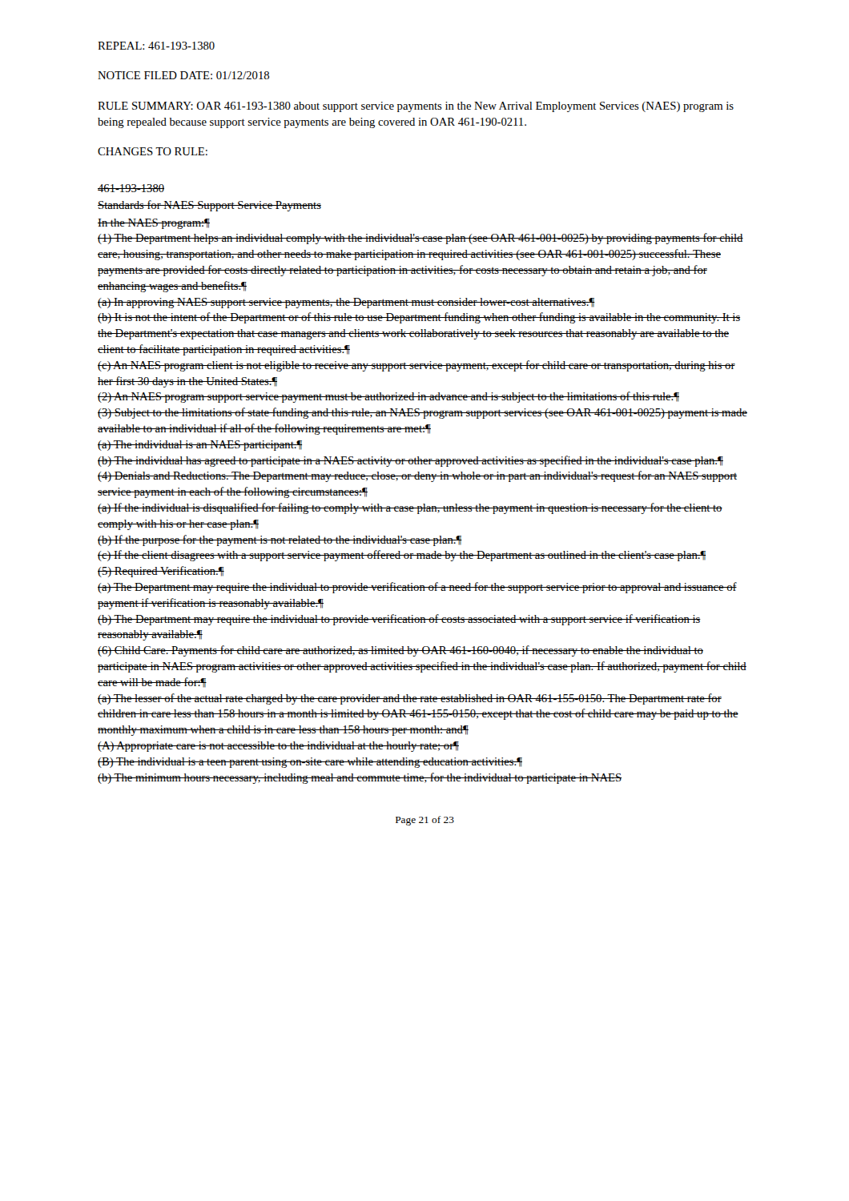REPEAL: 461-193-1380
NOTICE FILED DATE: 01/12/2018
RULE SUMMARY: OAR 461-193-1380 about support service payments in the New Arrival Employment Services (NAES) program is being repealed because support service payments are being covered in OAR 461-190-0211.
CHANGES TO RULE:
461-193-1380
Standards for NAES Support Service Payments
In the NAES program:¶
(1) The Department helps an individual comply with the individual's case plan (see OAR 461-001-0025) by providing payments for child care, housing, transportation, and other needs to make participation in required activities (see OAR 461-001-0025) successful. These payments are provided for costs directly related to participation in activities, for costs necessary to obtain and retain a job, and for enhancing wages and benefits.¶
(a) In approving NAES support service payments, the Department must consider lower-cost alternatives.¶
(b) It is not the intent of the Department or of this rule to use Department funding when other funding is available in the community. It is the Department's expectation that case managers and clients work collaboratively to seek resources that reasonably are available to the client to facilitate participation in required activities.¶
(c) An NAES program client is not eligible to receive any support service payment, except for child care or transportation, during his or her first 30 days in the United States.¶
(2) An NAES program support service payment must be authorized in advance and is subject to the limitations of this rule.¶
(3) Subject to the limitations of state funding and this rule, an NAES program support services (see OAR 461-001-0025) payment is made available to an individual if all of the following requirements are met:¶
(a) The individual is an NAES participant.¶
(b) The individual has agreed to participate in a NAES activity or other approved activities as specified in the individual's case plan.¶
(4) Denials and Reductions. The Department may reduce, close, or deny in whole or in part an individual's request for an NAES support service payment in each of the following circumstances:¶
(a) If the individual is disqualified for failing to comply with a case plan, unless the payment in question is necessary for the client to comply with his or her case plan.¶
(b) If the purpose for the payment is not related to the individual's case plan.¶
(c) If the client disagrees with a support service payment offered or made by the Department as outlined in the client's case plan.¶
(5) Required Verification.¶
(a) The Department may require the individual to provide verification of a need for the support service prior to approval and issuance of payment if verification is reasonably available.¶
(b) The Department may require the individual to provide verification of costs associated with a support service if verification is reasonably available.¶
(6) Child Care. Payments for child care are authorized, as limited by OAR 461-160-0040, if necessary to enable the individual to participate in NAES program activities or other approved activities specified in the individual's case plan. If authorized, payment for child care will be made for:¶
(a) The lesser of the actual rate charged by the care provider and the rate established in OAR 461-155-0150. The Department rate for children in care less than 158 hours in a month is limited by OAR 461-155-0150, except that the cost of child care may be paid up to the monthly maximum when a child is in care less than 158 hours per month: and¶
(A) Appropriate care is not accessible to the individual at the hourly rate; or¶
(B) The individual is a teen parent using on-site care while attending education activities.¶
(b) The minimum hours necessary, including meal and commute time, for the individual to participate in NAES
Page 21 of 23